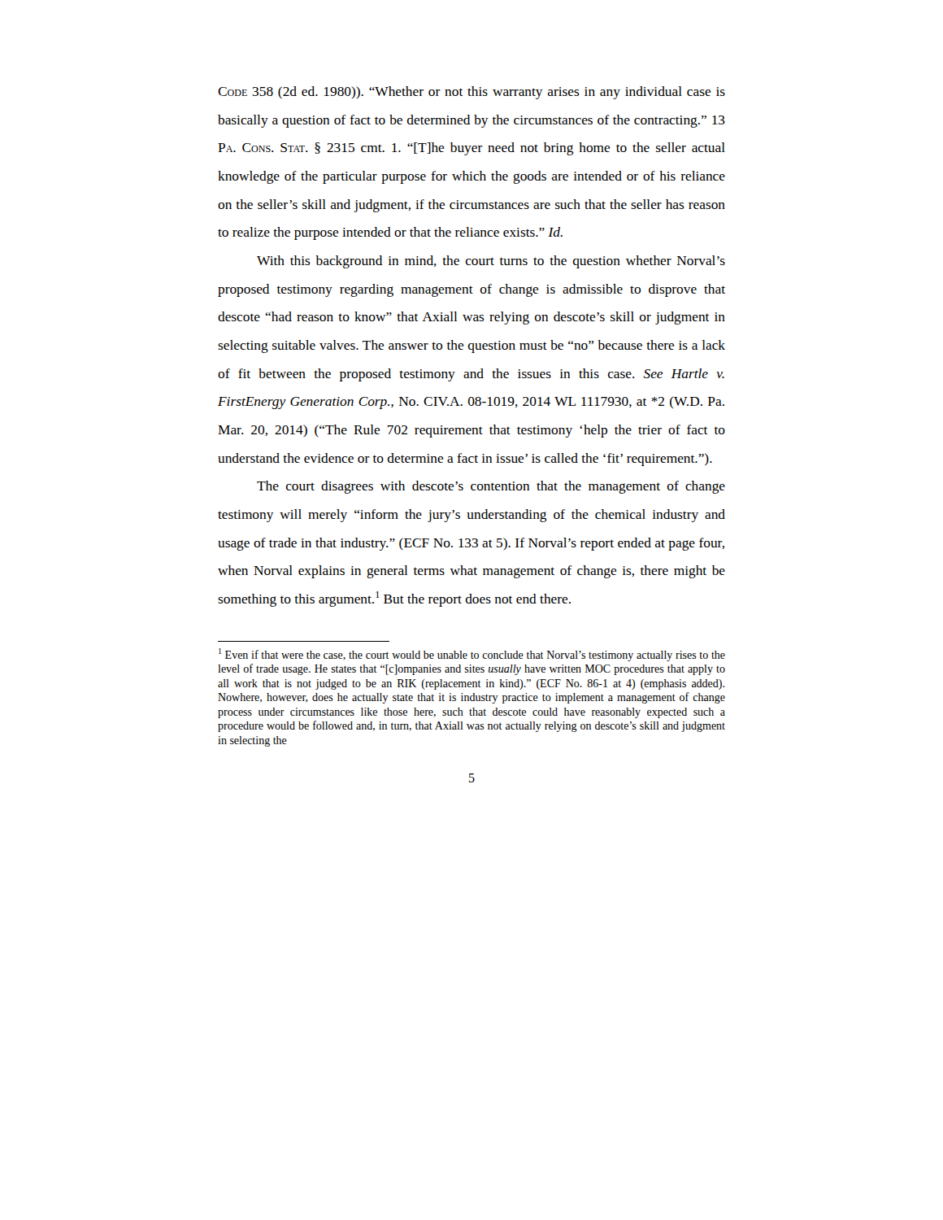Code 358 (2d ed. 1980)). “Whether or not this warranty arises in any individual case is basically a question of fact to be determined by the circumstances of the contracting.” 13 Pa. Cons. Stat. § 2315 cmt. 1. “[T]he buyer need not bring home to the seller actual knowledge of the particular purpose for which the goods are intended or of his reliance on the seller’s skill and judgment, if the circumstances are such that the seller has reason to realize the purpose intended or that the reliance exists.” Id.
With this background in mind, the court turns to the question whether Norval’s proposed testimony regarding management of change is admissible to disprove that descote “had reason to know” that Axiall was relying on descote’s skill or judgment in selecting suitable valves. The answer to the question must be “no” because there is a lack of fit between the proposed testimony and the issues in this case. See Hartle v. FirstEnergy Generation Corp., No. CIV.A. 08-1019, 2014 WL 1117930, at *2 (W.D. Pa. Mar. 20, 2014) (“The Rule 702 requirement that testimony ‘help the trier of fact to understand the evidence or to determine a fact in issue’ is called the ‘fit’ requirement.”).
The court disagrees with descote’s contention that the management of change testimony will merely “inform the jury’s understanding of the chemical industry and usage of trade in that industry.” (ECF No. 133 at 5). If Norval’s report ended at page four, when Norval explains in general terms what management of change is, there might be something to this argument.1 But the report does not end there.
1 Even if that were the case, the court would be unable to conclude that Norval’s testimony actually rises to the level of trade usage. He states that “[c]ompanies and sites usually have written MOC procedures that apply to all work that is not judged to be an RIK (replacement in kind).” (ECF No. 86-1 at 4) (emphasis added). Nowhere, however, does he actually state that it is industry practice to implement a management of change process under circumstances like those here, such that descote could have reasonably expected such a procedure would be followed and, in turn, that Axiall was not actually relying on descote’s skill and judgment in selecting the
5